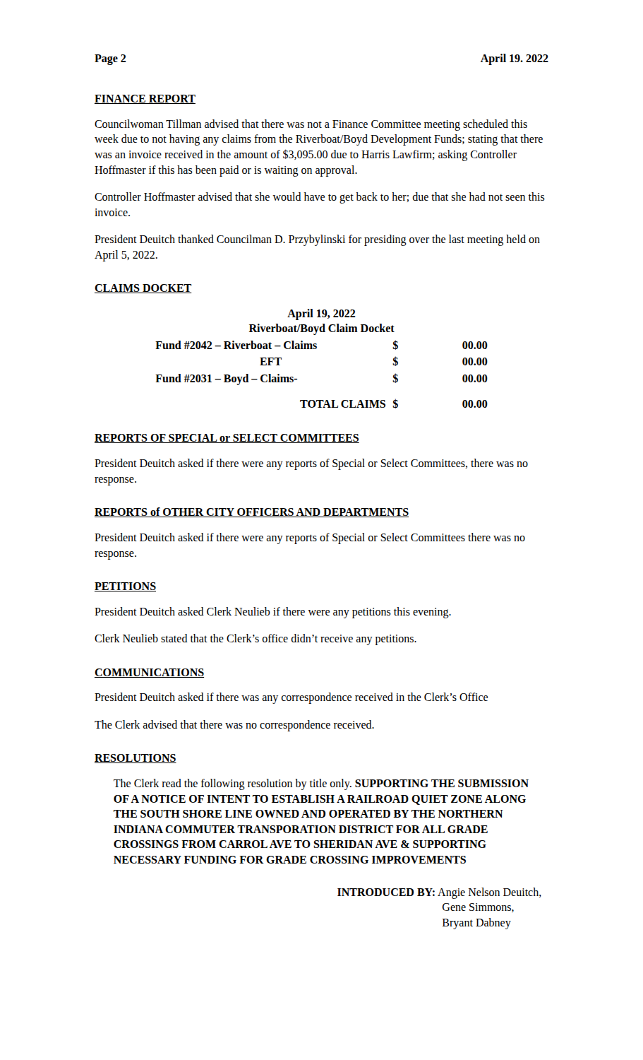Page 2 April 19. 2022
FINANCE REPORT
Councilwoman Tillman advised that there was not a Finance Committee meeting scheduled this week due to not having any claims from the Riverboat/Boyd Development Funds; stating that there was an invoice received in the amount of $3,095.00 due to Harris Lawfirm; asking Controller Hoffmaster if this has been paid or is waiting on approval.
Controller Hoffmaster advised that she would have to get back to her; due that she had not seen this invoice.
President Deuitch thanked Councilman D. Przybylinski for presiding over the last meeting held on April 5, 2022.
CLAIMS DOCKET
April 19, 2022 Riverboat/Boyd Claim Docket
| Fund #2042 – Riverboat – Claims | $ | 00.00 |
| EFT | $ | 00.00 |
| Fund #2031 – Boyd – Claims- | $ | 00.00 |
| TOTAL CLAIMS | $ | 00.00 |
REPORTS OF SPECIAL or SELECT COMMITTEES
President Deuitch asked if there were any reports of Special or Select Committees, there was no response.
REPORTS of OTHER CITY OFFICERS AND DEPARTMENTS
President Deuitch asked if there were any reports of Special or Select Committees there was no response.
PETITIONS
President Deuitch asked Clerk Neulieb if there were any petitions this evening.
Clerk Neulieb stated that the Clerk’s office didn’t receive any petitions.
COMMUNICATIONS
President Deuitch asked if there was any correspondence received in the Clerk’s Office
The Clerk advised that there was no correspondence received.
RESOLUTIONS
The Clerk read the following resolution by title only. Supporting the submission of a notice of intent to establish a railroad quiet zone along the South Shore Line owned and operated by the Northern Indiana Commuter Transporation District for all grade crossings from Carrol Ave to Sheridan Ave & supporting necessary funding for grade crossing improvements
INTRODUCED BY: Angie Nelson Deuitch,
Gene Simmons,
Bryant Dabney